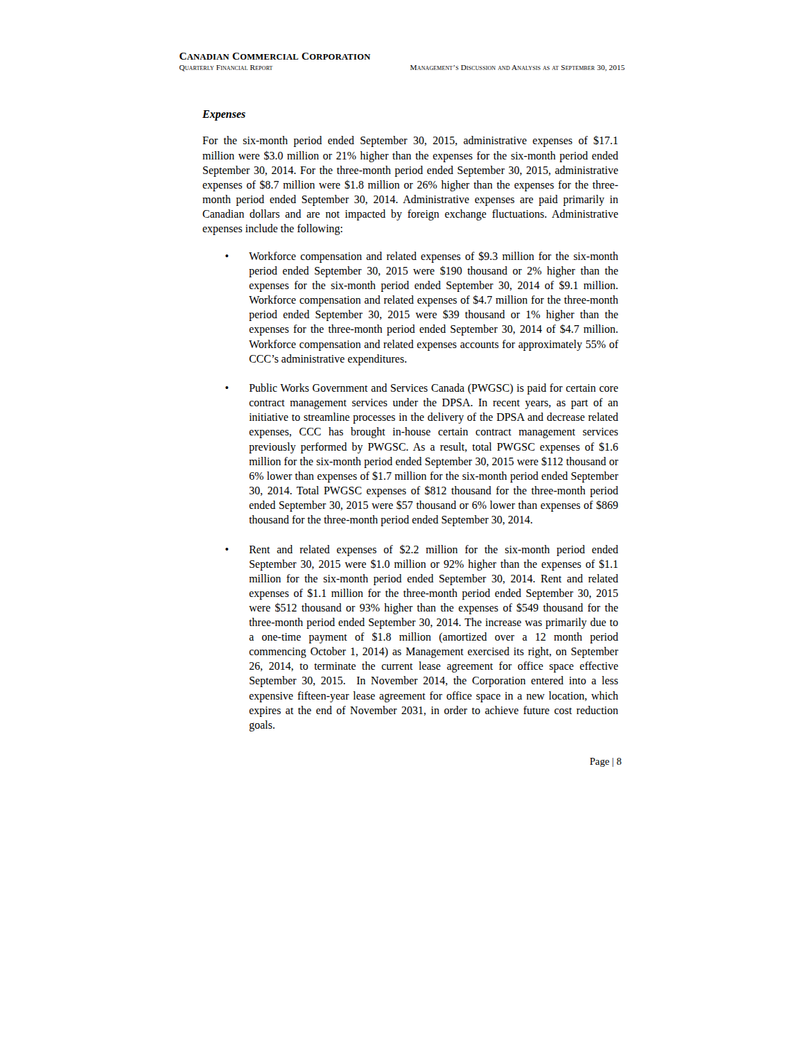CANADIAN COMMERCIAL CORPORATION
Quarterly Financial Report Management’s Discussion and Analysis as at September 30, 2015
Expenses
For the six-month period ended September 30, 2015, administrative expenses of $17.1 million were $3.0 million or 21% higher than the expenses for the six-month period ended September 30, 2014. For the three-month period ended September 30, 2015, administrative expenses of $8.7 million were $1.8 million or 26% higher than the expenses for the three-month period ended September 30, 2014. Administrative expenses are paid primarily in Canadian dollars and are not impacted by foreign exchange fluctuations. Administrative expenses include the following:
Workforce compensation and related expenses of $9.3 million for the six-month period ended September 30, 2015 were $190 thousand or 2% higher than the expenses for the six-month period ended September 30, 2014 of $9.1 million. Workforce compensation and related expenses of $4.7 million for the three-month period ended September 30, 2015 were $39 thousand or 1% higher than the expenses for the three-month period ended September 30, 2014 of $4.7 million. Workforce compensation and related expenses accounts for approximately 55% of CCC’s administrative expenditures.
Public Works Government and Services Canada (PWGSC) is paid for certain core contract management services under the DPSA. In recent years, as part of an initiative to streamline processes in the delivery of the DPSA and decrease related expenses, CCC has brought in-house certain contract management services previously performed by PWGSC. As a result, total PWGSC expenses of $1.6 million for the six-month period ended September 30, 2015 were $112 thousand or 6% lower than expenses of $1.7 million for the six-month period ended September 30, 2014. Total PWGSC expenses of $812 thousand for the three-month period ended September 30, 2015 were $57 thousand or 6% lower than expenses of $869 thousand for the three-month period ended September 30, 2014.
Rent and related expenses of $2.2 million for the six-month period ended September 30, 2015 were $1.0 million or 92% higher than the expenses of $1.1 million for the six-month period ended September 30, 2014. Rent and related expenses of $1.1 million for the three-month period ended September 30, 2015 were $512 thousand or 93% higher than the expenses of $549 thousand for the three-month period ended September 30, 2014. The increase was primarily due to a one-time payment of $1.8 million (amortized over a 12 month period commencing October 1, 2014) as Management exercised its right, on September 26, 2014, to terminate the current lease agreement for office space effective September 30, 2015. In November 2014, the Corporation entered into a less expensive fifteen-year lease agreement for office space in a new location, which expires at the end of November 2031, in order to achieve future cost reduction goals.
Page | 8